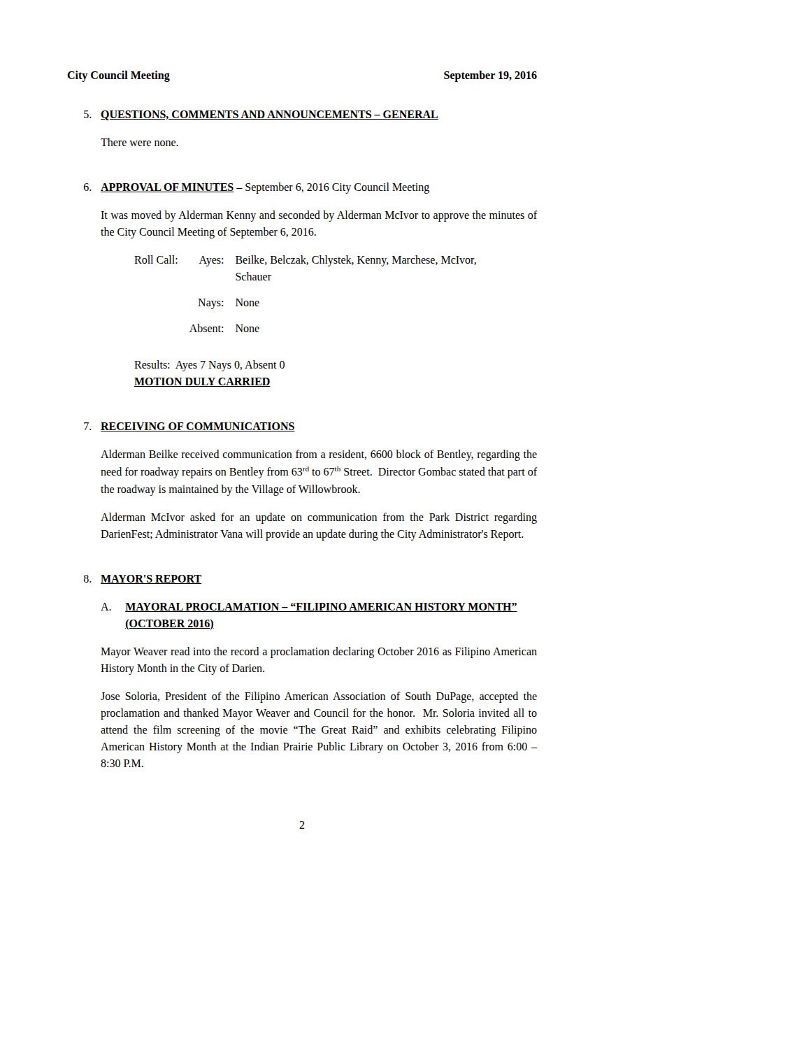City Council Meeting September 19, 2016
5.
Questions, Comments and Announcements – General
There were none.
6.
APPROVAL OF MINUTES – September 6, 2016 City Council Meeting
It was moved by Alderman Kenny and seconded by Alderman McIvor to approve the minutes of the City Council Meeting of September 6, 2016.
| Roll Call: | Ayes: | Beilke, Belczak, Chlystek, Kenny, Marchese, McIvor, Schauer |
| | Nays: | None |
| | Absent: | None |
Results: Ayes 7 Nays 0, Absent 0
MOTION DULY CARRIED
7.
Receiving of Communications
Alderman Beilke received communication from a resident, 6600 block of Bentley, regarding the need for roadway repairs on Bentley from 63rd to 67th Street. Director Gombac stated that part of the roadway is maintained by the Village of Willowbrook.
Alderman McIvor asked for an update on communication from the Park District regarding DarienFest; Administrator Vana will provide an update during the City Administrator's Report.
8.
Mayor's Report
A.
MAYORAL PROCLAMATION – “FILIPINO AMERICAN HISTORY MONTH” (OCTOBER 2016)
Mayor Weaver read into the record a proclamation declaring October 2016 as Filipino American History Month in the City of Darien.
Jose Soloria, President of the Filipino American Association of South DuPage, accepted the proclamation and thanked Mayor Weaver and Council for the honor. Mr. Soloria invited all to attend the film screening of the movie “The Great Raid” and exhibits celebrating Filipino American History Month at the Indian Prairie Public Library on October 3, 2016 from 6:00 – 8:30 P.M.
2